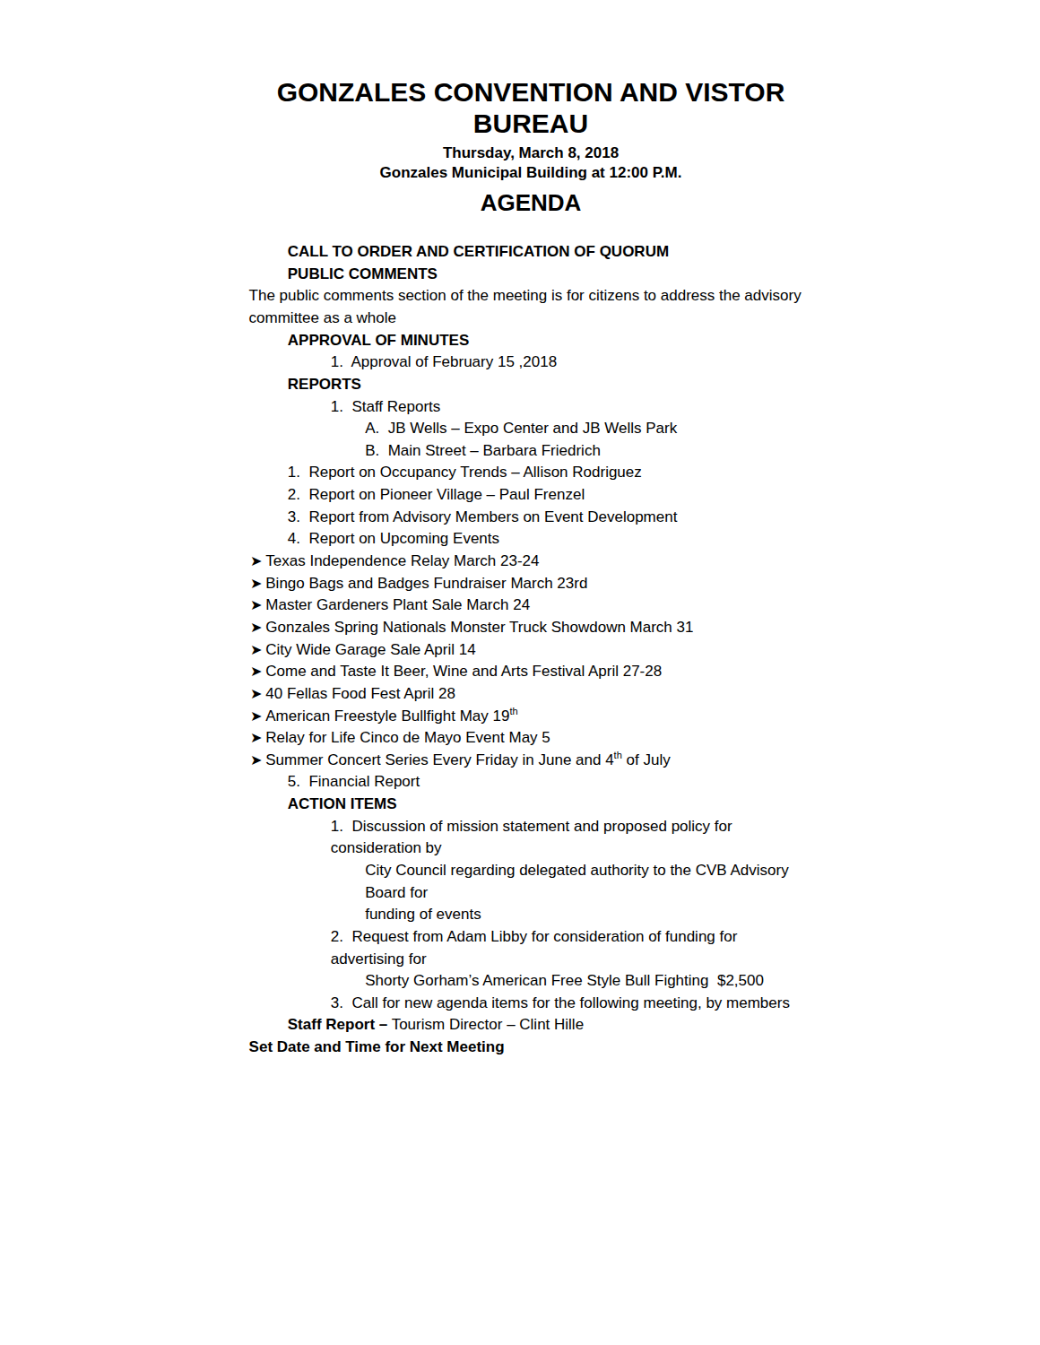GONZALES CONVENTION AND VISTOR BUREAU
Thursday, March 8, 2018
Gonzales Municipal Building at 12:00 P.M.
AGENDA
CALL TO ORDER AND CERTIFICATION OF QUORUM
PUBLIC COMMENTS
The public comments section of the meeting is for citizens to address the advisory committee as a whole
APPROVAL OF MINUTES
1. Approval of February 15 ,2018
REPORTS
1. Staff Reports
A. JB Wells – Expo Center and JB Wells Park
B. Main Street – Barbara Friedrich
1. Report on Occupancy Trends – Allison Rodriguez
2. Report on Pioneer Village – Paul Frenzel
3. Report from Advisory Members on Event Development
4. Report on Upcoming Events
Texas Independence Relay March 23-24
Bingo Bags and Badges Fundraiser March 23rd
Master Gardeners Plant Sale March 24
Gonzales Spring Nationals Monster Truck Showdown March 31
City Wide Garage Sale April 14
Come and Taste It Beer, Wine and Arts Festival April 27-28
40 Fellas Food Fest April 28
American Freestyle Bullfight May 19th
Relay for Life Cinco de Mayo Event May 5
Summer Concert Series Every Friday in June and 4th of July
5. Financial Report
ACTION ITEMS
1. Discussion of mission statement and proposed policy for consideration by
City Council regarding delegated authority to the CVB Advisory Board for
funding of events
2. Request from Adam Libby for consideration of funding for advertising for
Shorty Gorham’s American Free Style Bull Fighting $2,500
3. Call for new agenda items for the following meeting, by members
Staff Report – Tourism Director – Clint Hille
Set Date and Time for Next Meeting